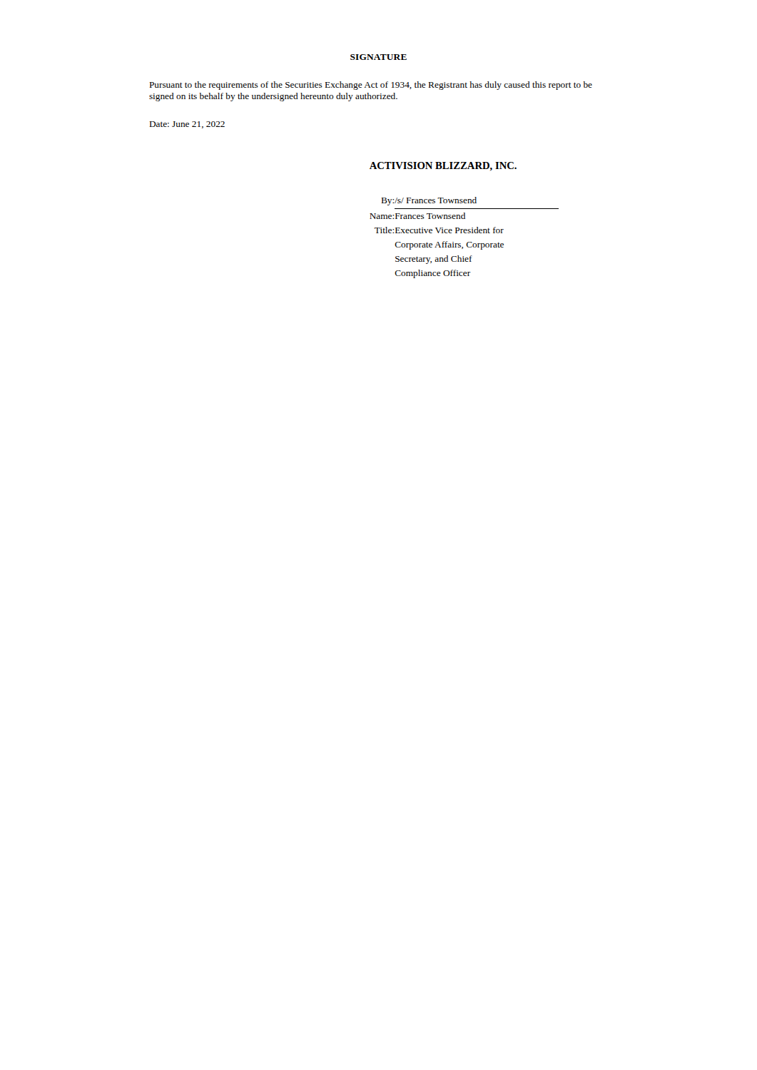SIGNATURE
Pursuant to the requirements of the Securities Exchange Act of 1934, the Registrant has duly caused this report to be signed on its behalf by the undersigned hereunto duly authorized.
Date: June 21, 2022
ACTIVISION BLIZZARD, INC.
| By: | /s/ Frances Townsend |
| Name: | Frances Townsend |
| Title: | Executive Vice President for Corporate Affairs, Corporate Secretary, and Chief Compliance Officer |